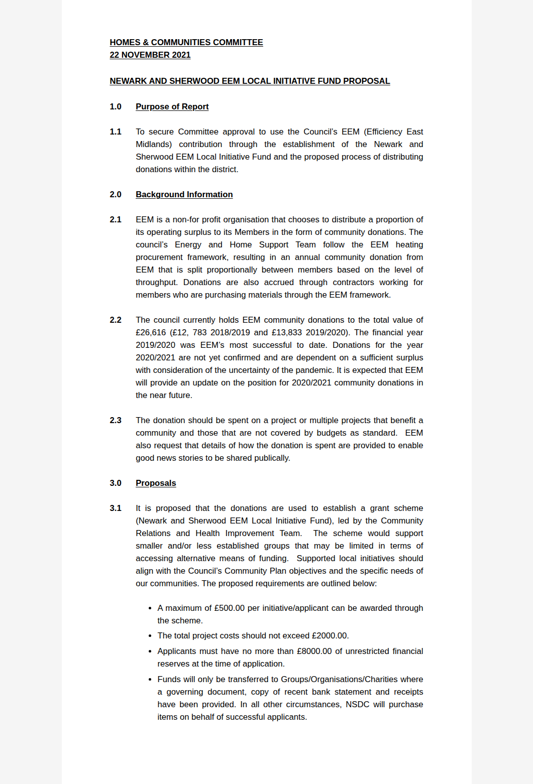HOMES & COMMUNITIES COMMITTEE
22 NOVEMBER 2021
NEWARK AND SHERWOOD EEM LOCAL INITIATIVE FUND PROPOSAL
1.0
Purpose of Report
1.1
To secure Committee approval to use the Council’s EEM (Efficiency East Midlands) contribution through the establishment of the Newark and Sherwood EEM Local Initiative Fund and the proposed process of distributing donations within the district.
2.0
Background Information
2.1
EEM is a non-for profit organisation that chooses to distribute a proportion of its operating surplus to its Members in the form of community donations. The council’s Energy and Home Support Team follow the EEM heating procurement framework, resulting in an annual community donation from EEM that is split proportionally between members based on the level of throughput. Donations are also accrued through contractors working for members who are purchasing materials through the EEM framework.
2.2
The council currently holds EEM community donations to the total value of £26,616 (£12, 783 2018/2019 and £13,833 2019/2020). The financial year 2019/2020 was EEM’s most successful to date. Donations for the year 2020/2021 are not yet confirmed and are dependent on a sufficient surplus with consideration of the uncertainty of the pandemic. It is expected that EEM will provide an update on the position for 2020/2021 community donations in the near future.
2.3
The donation should be spent on a project or multiple projects that benefit a community and those that are not covered by budgets as standard. EEM also request that details of how the donation is spent are provided to enable good news stories to be shared publically.
3.0
Proposals
3.1
It is proposed that the donations are used to establish a grant scheme (Newark and Sherwood EEM Local Initiative Fund), led by the Community Relations and Health Improvement Team. The scheme would support smaller and/or less established groups that may be limited in terms of accessing alternative means of funding. Supported local initiatives should align with the Council’s Community Plan objectives and the specific needs of our communities. The proposed requirements are outlined below:
A maximum of £500.00 per initiative/applicant can be awarded through the scheme.
The total project costs should not exceed £2000.00.
Applicants must have no more than £8000.00 of unrestricted financial reserves at the time of application.
Funds will only be transferred to Groups/Organisations/Charities where a governing document, copy of recent bank statement and receipts have been provided. In all other circumstances, NSDC will purchase items on behalf of successful applicants.